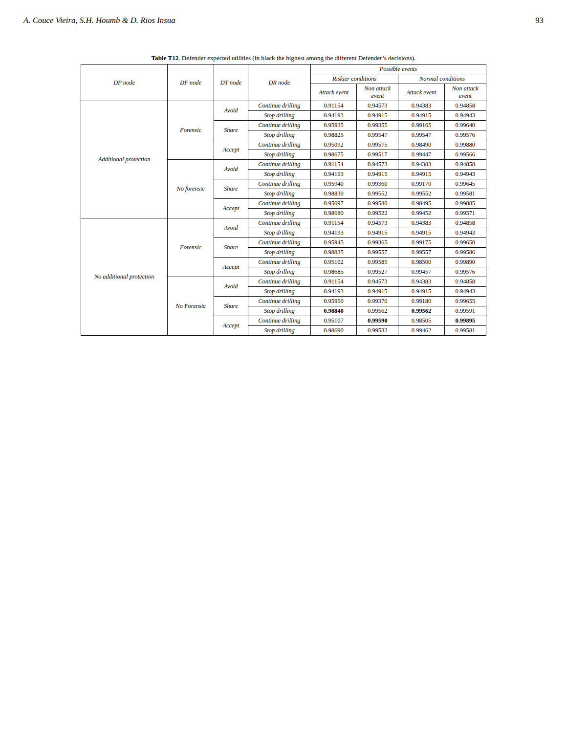A. Couce Vieira, S.H. Houmb & D. Rios Insua
93
Table T12. Defender expected utilities (in black the highest among the different Defender’s decisions).
| DP node | DF node | DT node | DR node | Possible events |
| --- | --- | --- | --- | --- |
| Riskier conditions | Normal conditions |
| Attack event | Non attack event | Attack event | Non attack event |
| Additional protection | Forensic | Avoid | Continue drilling | 0.91154 | 0.94573 | 0.94383 | 0.94858 |
| Stop drilling | 0.94193 | 0.94915 | 0.94915 | 0.94943 |
| Share | Continue drilling | 0.95935 | 0.99355 | 0.99165 | 0.99640 |
| Stop drilling | 0.98825 | 0.99547 | 0.99547 | 0.99576 |
| Accept | Continue drilling | 0.95092 | 0.99575 | 0.98490 | 0.99880 |
| Stop drilling | 0.98675 | 0.99517 | 0.99447 | 0.99566 |
| No forensic | Avoid | Continue drilling | 0.91154 | 0.94573 | 0.94383 | 0.94858 |
| Stop drilling | 0.94193 | 0.94915 | 0.94915 | 0.94943 |
| Share | Continue drilling | 0.95940 | 0.99360 | 0.99170 | 0.99645 |
| Stop drilling | 0.98830 | 0.99552 | 0.99552 | 0.99581 |
| Accept | Continue drilling | 0.95097 | 0.99580 | 0.98495 | 0.99885 |
| Stop drilling | 0.98680 | 0.99522 | 0.99452 | 0.99571 |
| No additional protection | Forensic | Avoid | Continue drilling | 0.91154 | 0.94573 | 0.94383 | 0.94858 |
| Stop drilling | 0.94193 | 0.94915 | 0.94915 | 0.94943 |
| Share | Continue drilling | 0.95945 | 0.99365 | 0.99175 | 0.99650 |
| Stop drilling | 0.98835 | 0.99557 | 0.99557 | 0.99586 |
| Accept | Continue drilling | 0.95102 | 0.99585 | 0.98500 | 0.99890 |
| Stop drilling | 0.98685 | 0.99527 | 0.99457 | 0.99576 |
| No Forensic | Avoid | Continue drilling | 0.91154 | 0.94573 | 0.94383 | 0.94858 |
| Stop drilling | 0.94193 | 0.94915 | 0.94915 | 0.94943 |
| Share | Continue drilling | 0.95950 | 0.99370 | 0.99180 | 0.99655 |
| Stop drilling | 0.98840 | 0.99562 | 0.99562 | 0.99591 |
| Accept | Continue drilling | 0.95107 | 0.99590 | 0.98505 | 0.99895 |
| Stop drilling | 0.98690 | 0.99532 | 0.99462 | 0.99581 |